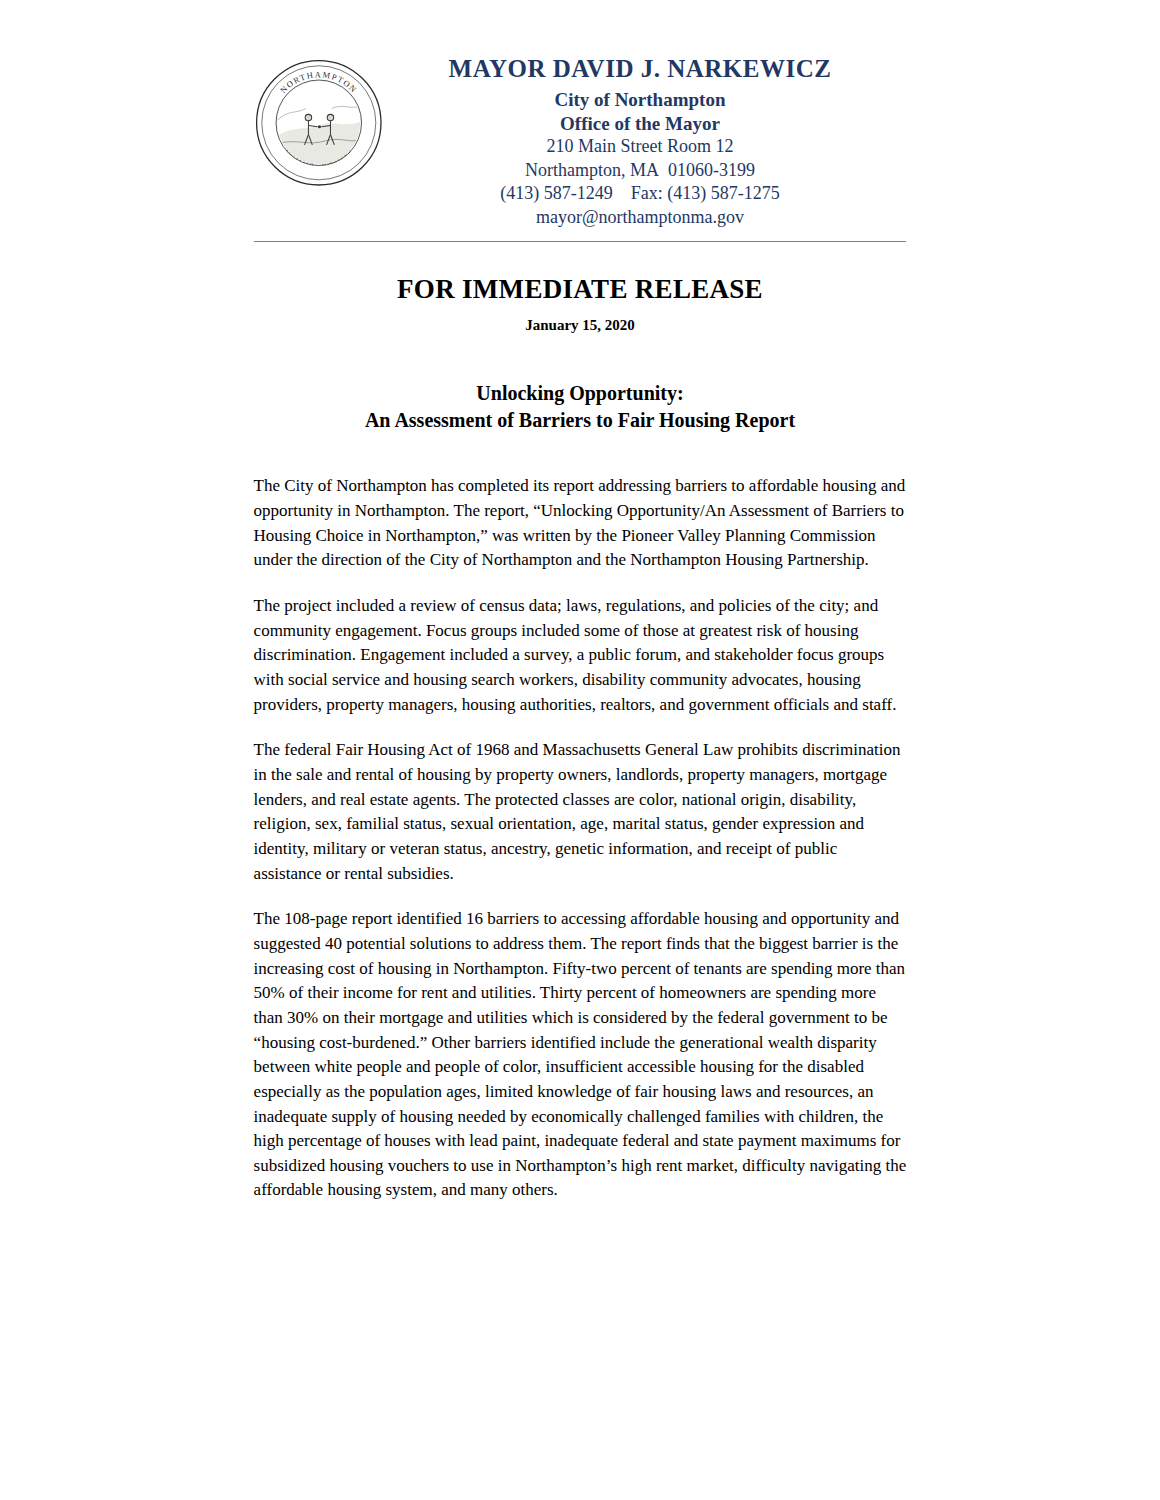NORTHAMPTON IUSTITIA · OMNIBUS
MAYOR DAVID J. NARKEWICZ
City of Northampton
Office of the Mayor
210 Main Street Room 12
Northampton, MA 01060-3199
(413) 587-1249 Fax: (413) 587-1275
mayor@northamptonma.gov
FOR IMMEDIATE RELEASE
January 15, 2020
Unlocking Opportunity:
An Assessment of Barriers to Fair Housing Report
The City of Northampton has completed its report addressing barriers to affordable housing and opportunity in Northampton. The report, “Unlocking Opportunity/An Assessment of Barriers to Housing Choice in Northampton,” was written by the Pioneer Valley Planning Commission under the direction of the City of Northampton and the Northampton Housing Partnership.
The project included a review of census data; laws, regulations, and policies of the city; and community engagement. Focus groups included some of those at greatest risk of housing discrimination. Engagement included a survey, a public forum, and stakeholder focus groups with social service and housing search workers, disability community advocates, housing providers, property managers, housing authorities, realtors, and government officials and staff.
The federal Fair Housing Act of 1968 and Massachusetts General Law prohibits discrimination in the sale and rental of housing by property owners, landlords, property managers, mortgage lenders, and real estate agents. The protected classes are color, national origin, disability, religion, sex, familial status, sexual orientation, age, marital status, gender expression and identity, military or veteran status, ancestry, genetic information, and receipt of public assistance or rental subsidies.
The 108-page report identified 16 barriers to accessing affordable housing and opportunity and suggested 40 potential solutions to address them. The report finds that the biggest barrier is the increasing cost of housing in Northampton. Fifty-two percent of tenants are spending more than 50% of their income for rent and utilities. Thirty percent of homeowners are spending more than 30% on their mortgage and utilities which is considered by the federal government to be “housing cost-burdened.” Other barriers identified include the generational wealth disparity between white people and people of color, insufficient accessible housing for the disabled especially as the population ages, limited knowledge of fair housing laws and resources, an inadequate supply of housing needed by economically challenged families with children, the high percentage of houses with lead paint, inadequate federal and state payment maximums for subsidized housing vouchers to use in Northampton’s high rent market, difficulty navigating the affordable housing system, and many others.